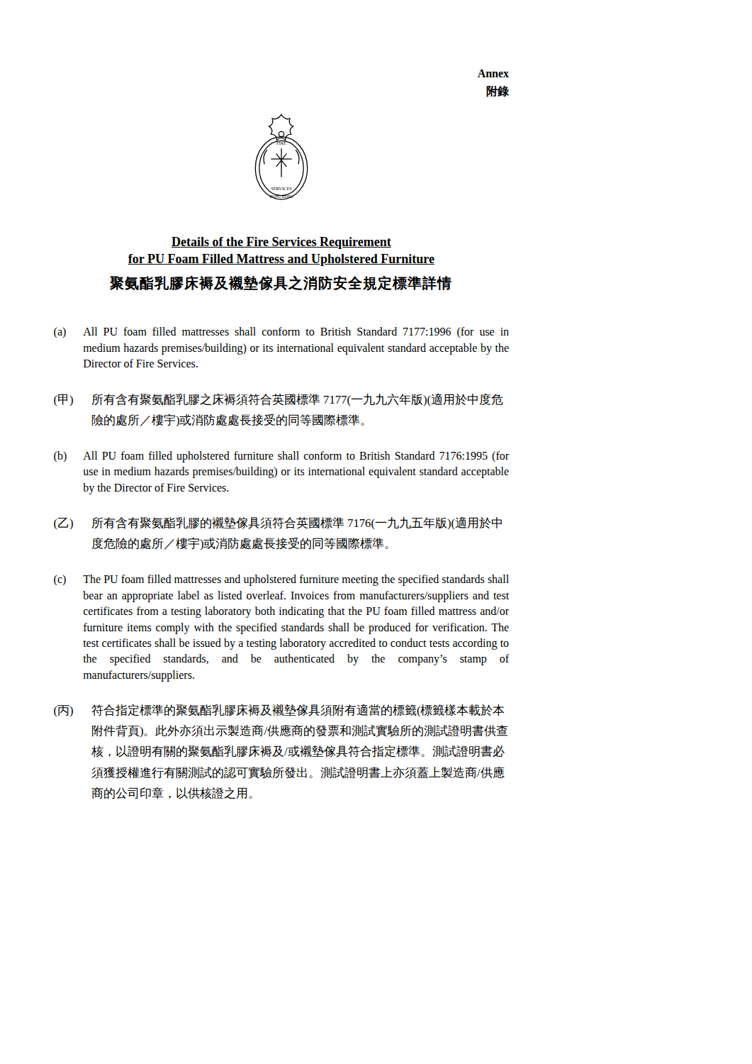Annex 附錄
Details of the Fire Services Requirement for PU Foam Filled Mattress and Upholstered Furniture
聚氨酯乳膠床褥及襯墊傢具之消防安全規定標準詳情
(a) All PU foam filled mattresses shall conform to British Standard 7177:1996 (for use in medium hazards premises/building) or its international equivalent standard acceptable by the Director of Fire Services.
(甲) 所有含有聚氨酯乳膠之床褥須符合英國標準 7177(一九九六年版)(適用於中度危險的處所／樓宇)或消防處處長接受的同等國際標準。
(b) All PU foam filled upholstered furniture shall conform to British Standard 7176:1995 (for use in medium hazards premises/building) or its international equivalent standard acceptable by the Director of Fire Services.
(乙) 所有含有聚氨酯乳膠的襯墊傢具須符合英國標準 7176(一九九五年版)(適用於中度危險的處所／樓宇)或消防處處長接受的同等國際標準。
(c) The PU foam filled mattresses and upholstered furniture meeting the specified standards shall bear an appropriate label as listed overleaf. Invoices from manufacturers/suppliers and test certificates from a testing laboratory both indicating that the PU foam filled mattress and/or furniture items comply with the specified standards shall be produced for verification. The test certificates shall be issued by a testing laboratory accredited to conduct tests according to the specified standards, and be authenticated by the company’s stamp of manufacturers/suppliers.
(丙) 符合指定標準的聚氨酯乳膠床褥及襯墊傢具須附有適當的標籤(標籤樣本載於本附件背頁)。此外亦須出示製造商/供應商的發票和測試實驗所的測試證明書供查核，以證明有關的聚氨酯乳膠床褥及/或襯墊傢具符合指定標準。測試證明書必須獲授權進行有關測試的認可實驗所發出。測試證明書上亦須蓋上製造商/供應商的公司印章，以供核證之用。